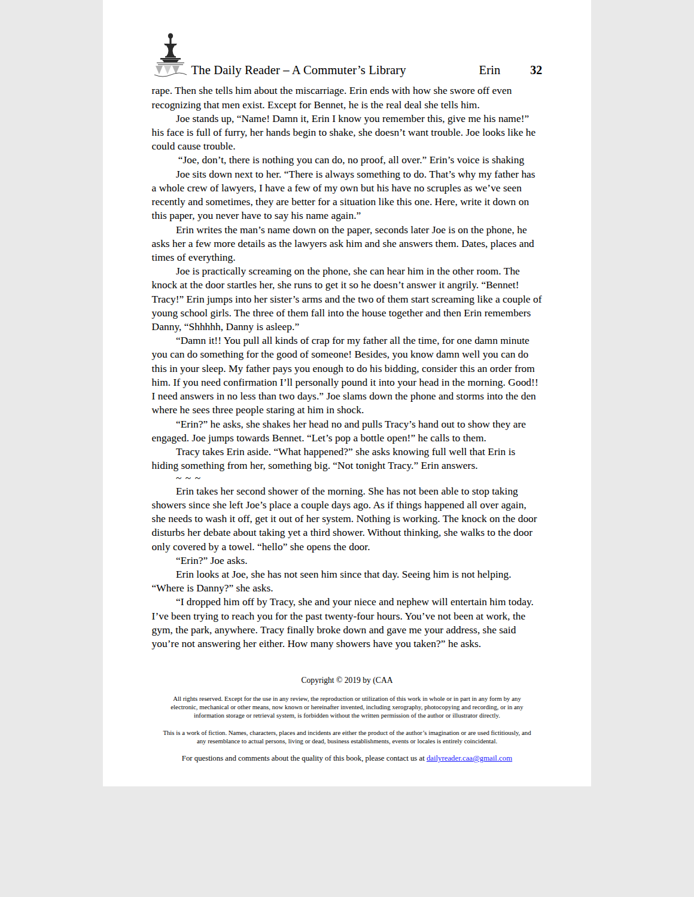The Daily Reader – A Commuter’s Library Erin 32
rape. Then she tells him about the miscarriage. Erin ends with how she swore off even recognizing that men exist. Except for Bennet, he is the real deal she tells him.
Joe stands up, “Name! Damn it, Erin I know you remember this, give me his name!” his face is full of furry, her hands begin to shake, she doesn’t want trouble. Joe looks like he could cause trouble.
“Joe, don’t, there is nothing you can do, no proof, all over.” Erin’s voice is shaking
Joe sits down next to her. “There is always something to do. That’s why my father has a whole crew of lawyers, I have a few of my own but his have no scruples as we’ve seen recently and sometimes, they are better for a situation like this one. Here, write it down on this paper, you never have to say his name again.”
Erin writes the man’s name down on the paper, seconds later Joe is on the phone, he asks her a few more details as the lawyers ask him and she answers them. Dates, places and times of everything.
Joe is practically screaming on the phone, she can hear him in the other room. The knock at the door startles her, she runs to get it so he doesn’t answer it angrily. “Bennet! Tracy!” Erin jumps into her sister’s arms and the two of them start screaming like a couple of young school girls. The three of them fall into the house together and then Erin remembers Danny, “Shhhhh, Danny is asleep.”
“Damn it!! You pull all kinds of crap for my father all the time, for one damn minute you can do something for the good of someone! Besides, you know damn well you can do this in your sleep. My father pays you enough to do his bidding, consider this an order from him. If you need confirmation I’ll personally pound it into your head in the morning. Good!! I need answers in no less than two days.” Joe slams down the phone and storms into the den where he sees three people staring at him in shock.
“Erin?” he asks, she shakes her head no and pulls Tracy’s hand out to show they are engaged. Joe jumps towards Bennet. “Let’s pop a bottle open!” he calls to them.
Tracy takes Erin aside. “What happened?” she asks knowing full well that Erin is hiding something from her, something big. “Not tonight Tracy.” Erin answers.
~ ~ ~
Erin takes her second shower of the morning. She has not been able to stop taking showers since she left Joe’s place a couple days ago. As if things happened all over again, she needs to wash it off, get it out of her system. Nothing is working. The knock on the door disturbs her debate about taking yet a third shower. Without thinking, she walks to the door only covered by a towel. “hello” she opens the door.
“Erin?” Joe asks.
Erin looks at Joe, she has not seen him since that day. Seeing him is not helping. “Where is Danny?” she asks.
“I dropped him off by Tracy, she and your niece and nephew will entertain him today. I’ve been trying to reach you for the past twenty-four hours. You’ve not been at work, the gym, the park, anywhere. Tracy finally broke down and gave me your address, she said you’re not answering her either. How many showers have you taken?” he asks.
Copyright © 2019 by (CAA
All rights reserved. Except for the use in any review, the reproduction or utilization of this work in whole or in part in any form by any electronic, mechanical or other means, now known or hereinafter invented, including xerography, photocopying and recording, or in any information storage or retrieval system, is forbidden without the written permission of the author or illustrator directly.
This is a work of fiction. Names, characters, places and incidents are either the product of the author’s imagination or are used fictitiously, and any resemblance to actual persons, living or dead, business establishments, events or locales is entirely coincidental.
For questions and comments about the quality of this book, please contact us at dailyreader.caa@gmail.com